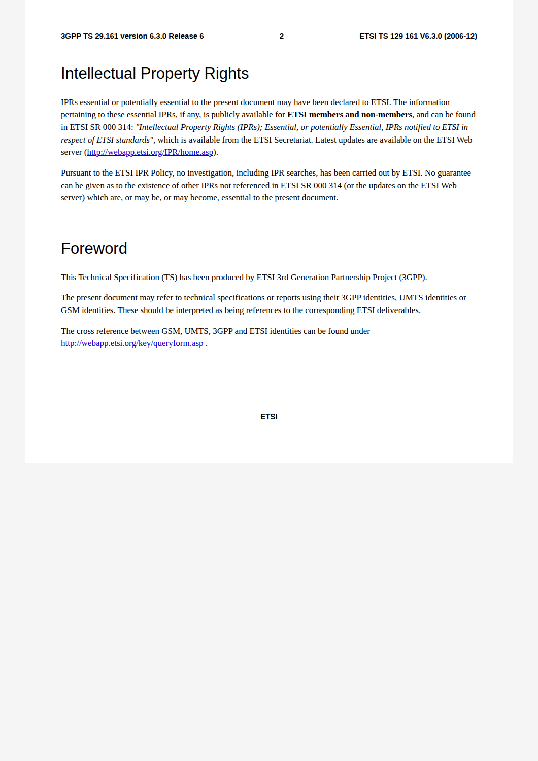3GPP TS 29.161 version 6.3.0 Release 6 2 ETSI TS 129 161 V6.3.0 (2006-12)
Intellectual Property Rights
IPRs essential or potentially essential to the present document may have been declared to ETSI. The information pertaining to these essential IPRs, if any, is publicly available for ETSI members and non-members, and can be found in ETSI SR 000 314: "Intellectual Property Rights (IPRs); Essential, or potentially Essential, IPRs notified to ETSI in respect of ETSI standards", which is available from the ETSI Secretariat. Latest updates are available on the ETSI Web server (http://webapp.etsi.org/IPR/home.asp).
Pursuant to the ETSI IPR Policy, no investigation, including IPR searches, has been carried out by ETSI. No guarantee can be given as to the existence of other IPRs not referenced in ETSI SR 000 314 (or the updates on the ETSI Web server) which are, or may be, or may become, essential to the present document.
Foreword
This Technical Specification (TS) has been produced by ETSI 3rd Generation Partnership Project (3GPP).
The present document may refer to technical specifications or reports using their 3GPP identities, UMTS identities or GSM identities. These should be interpreted as being references to the corresponding ETSI deliverables.
The cross reference between GSM, UMTS, 3GPP and ETSI identities can be found under http://webapp.etsi.org/key/queryform.asp .
ETSI